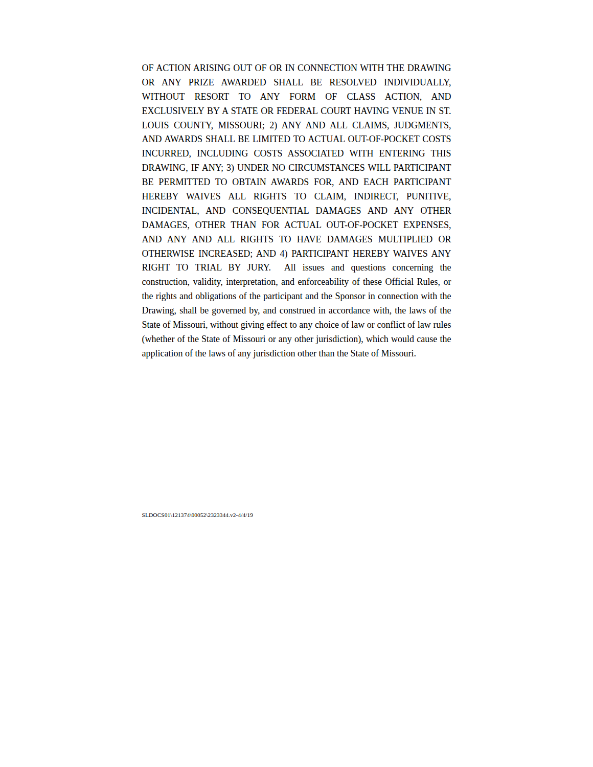OF ACTION ARISING OUT OF OR IN CONNECTION WITH THE DRAWING OR ANY PRIZE AWARDED SHALL BE RESOLVED INDIVIDUALLY, WITHOUT RESORT TO ANY FORM OF CLASS ACTION, AND EXCLUSIVELY BY A STATE OR FEDERAL COURT HAVING VENUE IN ST. LOUIS COUNTY, MISSOURI; 2) ANY AND ALL CLAIMS, JUDGMENTS, AND AWARDS SHALL BE LIMITED TO ACTUAL OUT-OF-POCKET COSTS INCURRED, INCLUDING COSTS ASSOCIATED WITH ENTERING THIS DRAWING, IF ANY; 3) UNDER NO CIRCUMSTANCES WILL PARTICIPANT BE PERMITTED TO OBTAIN AWARDS FOR, AND EACH PARTICIPANT HEREBY WAIVES ALL RIGHTS TO CLAIM, INDIRECT, PUNITIVE, INCIDENTAL, AND CONSEQUENTIAL DAMAGES AND ANY OTHER DAMAGES, OTHER THAN FOR ACTUAL OUT-OF-POCKET EXPENSES, AND ANY AND ALL RIGHTS TO HAVE DAMAGES MULTIPLIED OR OTHERWISE INCREASED; AND 4) PARTICIPANT HEREBY WAIVES ANY RIGHT TO TRIAL BY JURY. All issues and questions concerning the construction, validity, interpretation, and enforceability of these Official Rules, or the rights and obligations of the participant and the Sponsor in connection with the Drawing, shall be governed by, and construed in accordance with, the laws of the State of Missouri, without giving effect to any choice of law or conflict of law rules (whether of the State of Missouri or any other jurisdiction), which would cause the application of the laws of any jurisdiction other than the State of Missouri.
SLDOCS01\121374\00052\2323344.v2-4/4/19